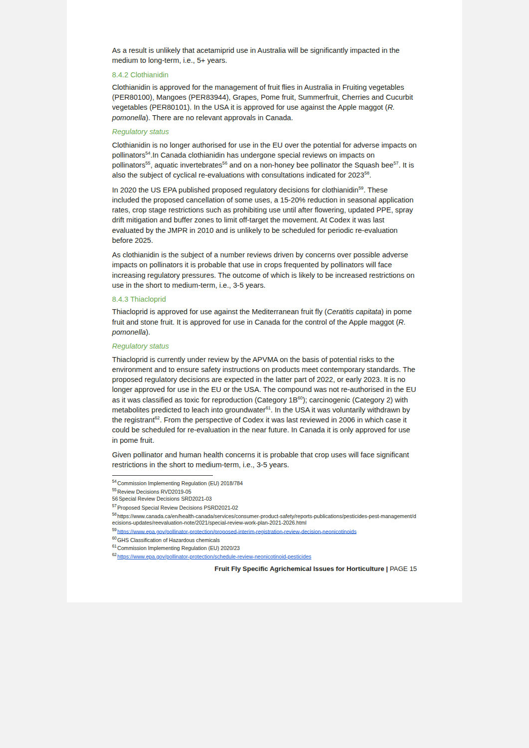As a result is unlikely that acetamiprid use in Australia will be significantly impacted in the medium to long-term, i.e., 5+ years.
8.4.2 Clothianidin
Clothianidin is approved for the management of fruit flies in Australia in Fruiting vegetables (PER80100), Mangoes (PER83944), Grapes, Pome fruit, Summerfruit, Cherries and Cucurbit vegetables (PER80101). In the USA it is approved for use against the Apple maggot (R. pomonella). There are no relevant approvals in Canada.
Regulatory status
Clothianidin is no longer authorised for use in the EU over the potential for adverse impacts on pollinators54.In Canada clothianidin has undergone special reviews on impacts on pollinators55, aquatic invertebrates56 and on a non-honey bee pollinator the Squash bee57. It is also the subject of cyclical re-evaluations with consultations indicated for 202358.
In 2020 the US EPA published proposed regulatory decisions for clothianidin59. These included the proposed cancellation of some uses, a 15-20% reduction in seasonal application rates, crop stage restrictions such as prohibiting use until after flowering, updated PPE, spray drift mitigation and buffer zones to limit off-target the movement. At Codex it was last evaluated by the JMPR in 2010 and is unlikely to be scheduled for periodic re-evaluation before 2025.
As clothianidin is the subject of a number reviews driven by concerns over possible adverse impacts on pollinators it is probable that use in crops frequented by pollinators will face increasing regulatory pressures. The outcome of which is likely to be increased restrictions on use in the short to medium-term, i.e., 3-5 years.
8.4.3 Thiacloprid
Thiacloprid is approved for use against the Mediterranean fruit fly (Ceratitis capitata) in pome fruit and stone fruit. It is approved for use in Canada for the control of the Apple maggot (R. pomonella).
Regulatory status
Thiacloprid is currently under review by the APVMA on the basis of potential risks to the environment and to ensure safety instructions on products meet contemporary standards. The proposed regulatory decisions are expected in the latter part of 2022, or early 2023. It is no longer approved for use in the EU or the USA. The compound was not re-authorised in the EU as it was classified as toxic for reproduction (Category 1B60); carcinogenic (Category 2) with metabolites predicted to leach into groundwater61. In the USA it was voluntarily withdrawn by the registrant62. From the perspective of Codex it was last reviewed in 2006 in which case it could be scheduled for re-evaluation in the near future. In Canada it is only approved for use in pome fruit.
Given pollinator and human health concerns it is probable that crop uses will face significant restrictions in the short to medium-term, i.e., 3-5 years.
54 Commission Implementing Regulation (EU) 2018/784
55 Review Decisions RVD2019-05
56 Special Review Decisions SRD2021-03
57 Proposed Special Review Decisions PSRD2021-02
58 https://www.canada.ca/en/health-canada/services/consumer-product-safety/reports-publications/pesticides-pest-management/decisions-updates/reevaluation-note/2021/special-review-work-plan-2021-2026.html
59 https://www.epa.gov/pollinator-protection/proposed-interim-registration-review-decision-neonicotinoids
60 GHS Classification of Hazardous chemicals
61 Commission Implementing Regulation (EU) 2020/23
62 https://www.epa.gov/pollinator-protection/schedule-review-neonicotinoid-pesticides
Fruit Fly Specific Agrichemical Issues for Horticulture | PAGE 15